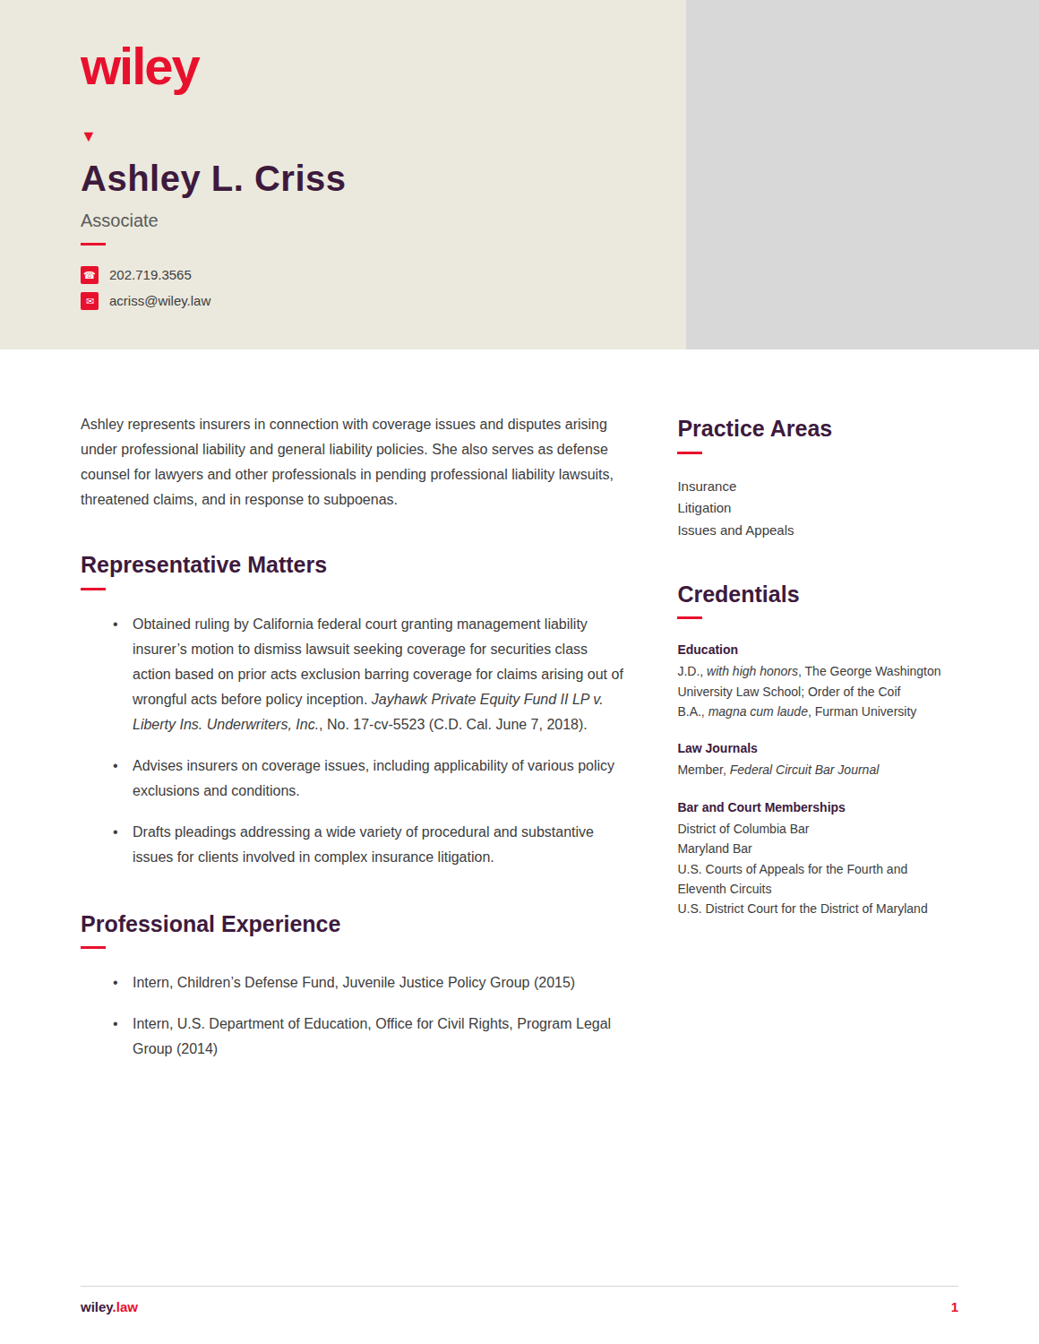wiley
▼
Ashley L. Criss
Associate
☎ 202.719.3565
✉ acriss@wiley.law
Ashley represents insurers in connection with coverage issues and disputes arising under professional liability and general liability policies. She also serves as defense counsel for lawyers and other professionals in pending professional liability lawsuits, threatened claims, and in response to subpoenas.
Representative Matters
Obtained ruling by California federal court granting management liability insurer’s motion to dismiss lawsuit seeking coverage for securities class action based on prior acts exclusion barring coverage for claims arising out of wrongful acts before policy inception. Jayhawk Private Equity Fund II LP v. Liberty Ins. Underwriters, Inc., No. 17-cv-5523 (C.D. Cal. June 7, 2018).
Advises insurers on coverage issues, including applicability of various policy exclusions and conditions.
Drafts pleadings addressing a wide variety of procedural and substantive issues for clients involved in complex insurance litigation.
Professional Experience
Intern, Children’s Defense Fund, Juvenile Justice Policy Group (2015)
Intern, U.S. Department of Education, Office for Civil Rights, Program Legal Group (2014)
Practice Areas
Insurance
Litigation
Issues and Appeals
Credentials
Education
J.D., with high honors, The George Washington University Law School; Order of the Coif
B.A., magna cum laude, Furman University
Law Journals
Member, Federal Circuit Bar Journal
Bar and Court Memberships
District of Columbia Bar
Maryland Bar
U.S. Courts of Appeals for the Fourth and Eleventh Circuits
U.S. District Court for the District of Maryland
wiley.law
1